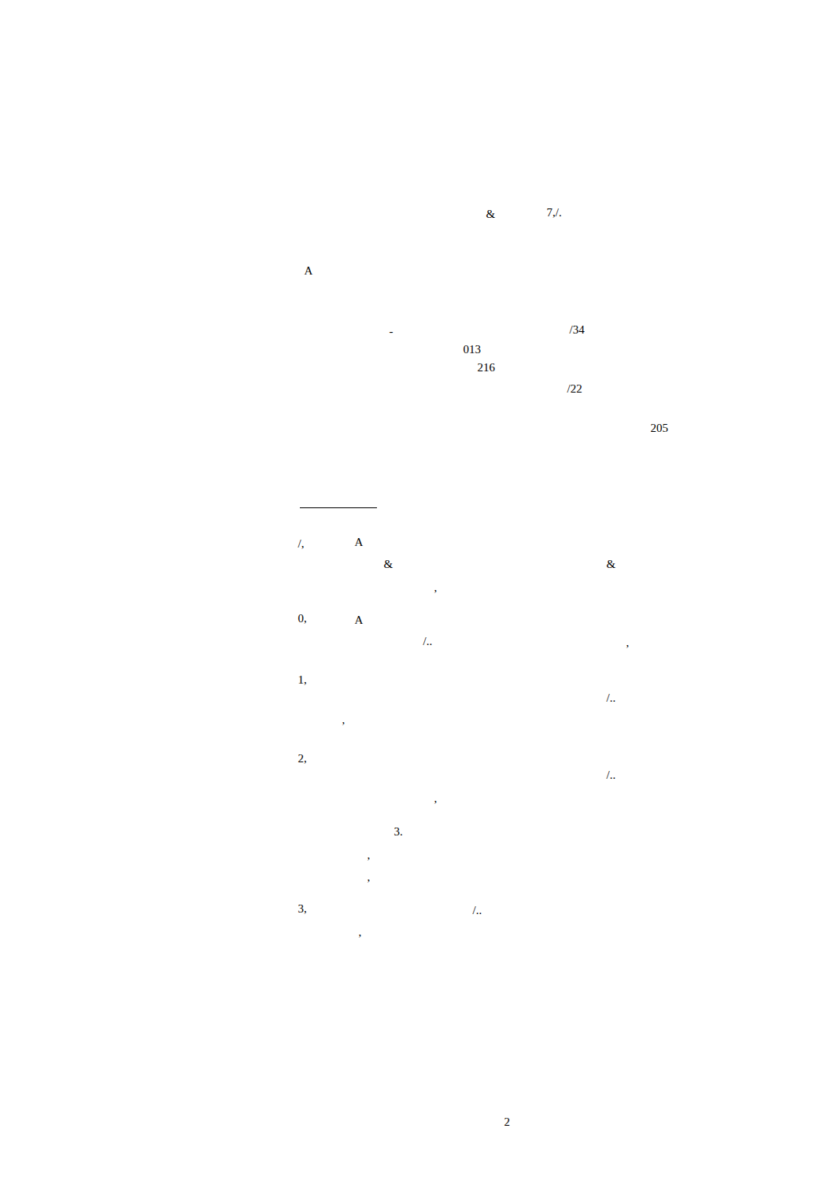&
7,/.
A
-
/34
013
216
/22
205
/,
A
&
&
,
0,
A
/..
,
1,
/..
,
2,
/..
,
3.
,
,
3,
/..
,
2